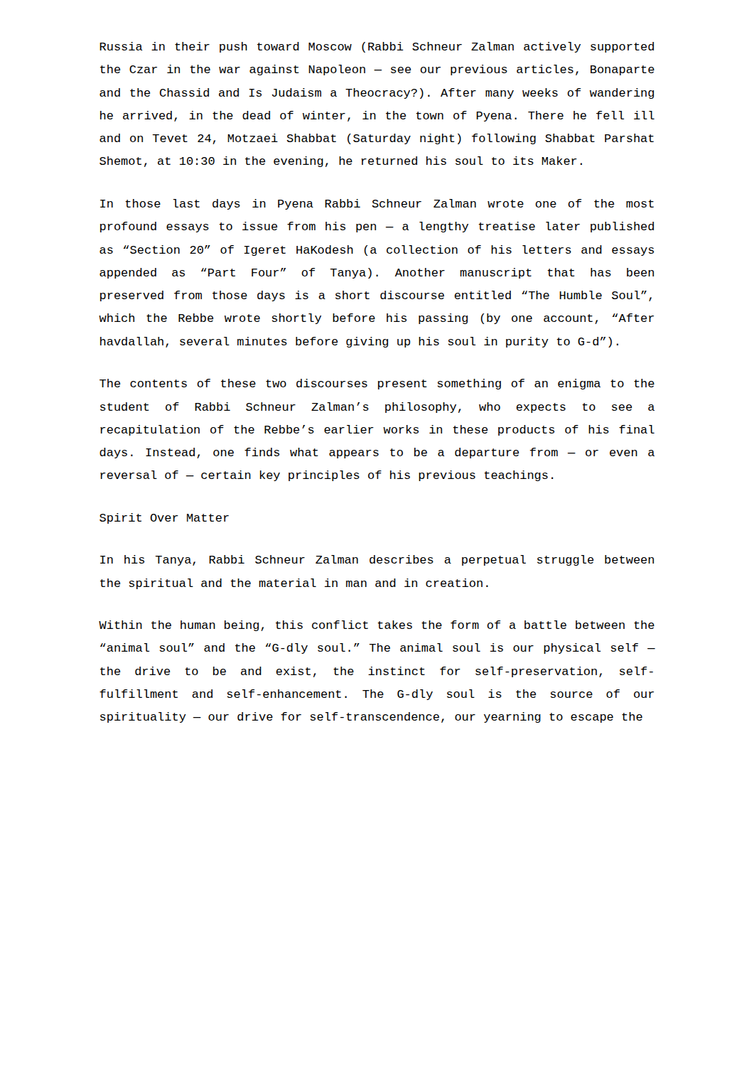Russia in their push toward Moscow (Rabbi Schneur Zalman actively supported the Czar in the war against Napoleon — see our previous articles, Bonaparte and the Chassid and Is Judaism a Theocracy?). After many weeks of wandering he arrived, in the dead of winter, in the town of Pyena. There he fell ill and on Tevet 24, Motzaei Shabbat (Saturday night) following Shabbat Parshat Shemot, at 10:30 in the evening, he returned his soul to its Maker.
In those last days in Pyena Rabbi Schneur Zalman wrote one of the most profound essays to issue from his pen — a lengthy treatise later published as “Section 20” of Igeret HaKodesh (a collection of his letters and essays appended as “Part Four” of Tanya). Another manuscript that has been preserved from those days is a short discourse entitled “The Humble Soul”, which the Rebbe wrote shortly before his passing (by one account, “After havdallah, several minutes before giving up his soul in purity to G-d”).
The contents of these two discourses present something of an enigma to the student of Rabbi Schneur Zalman’s philosophy, who expects to see a recapitulation of the Rebbe’s earlier works in these products of his final days. Instead, one finds what appears to be a departure from — or even a reversal of — certain key principles of his previous teachings.
Spirit Over Matter
In his Tanya, Rabbi Schneur Zalman describes a perpetual struggle between the spiritual and the material in man and in creation.
Within the human being, this conflict takes the form of a battle between the “animal soul” and the “G-dly soul.” The animal soul is our physical self — the drive to be and exist, the instinct for self-preservation, self-fulfillment and self-enhancement. The G-dly soul is the source of our spirituality — our drive for self-transcendence, our yearning to escape the